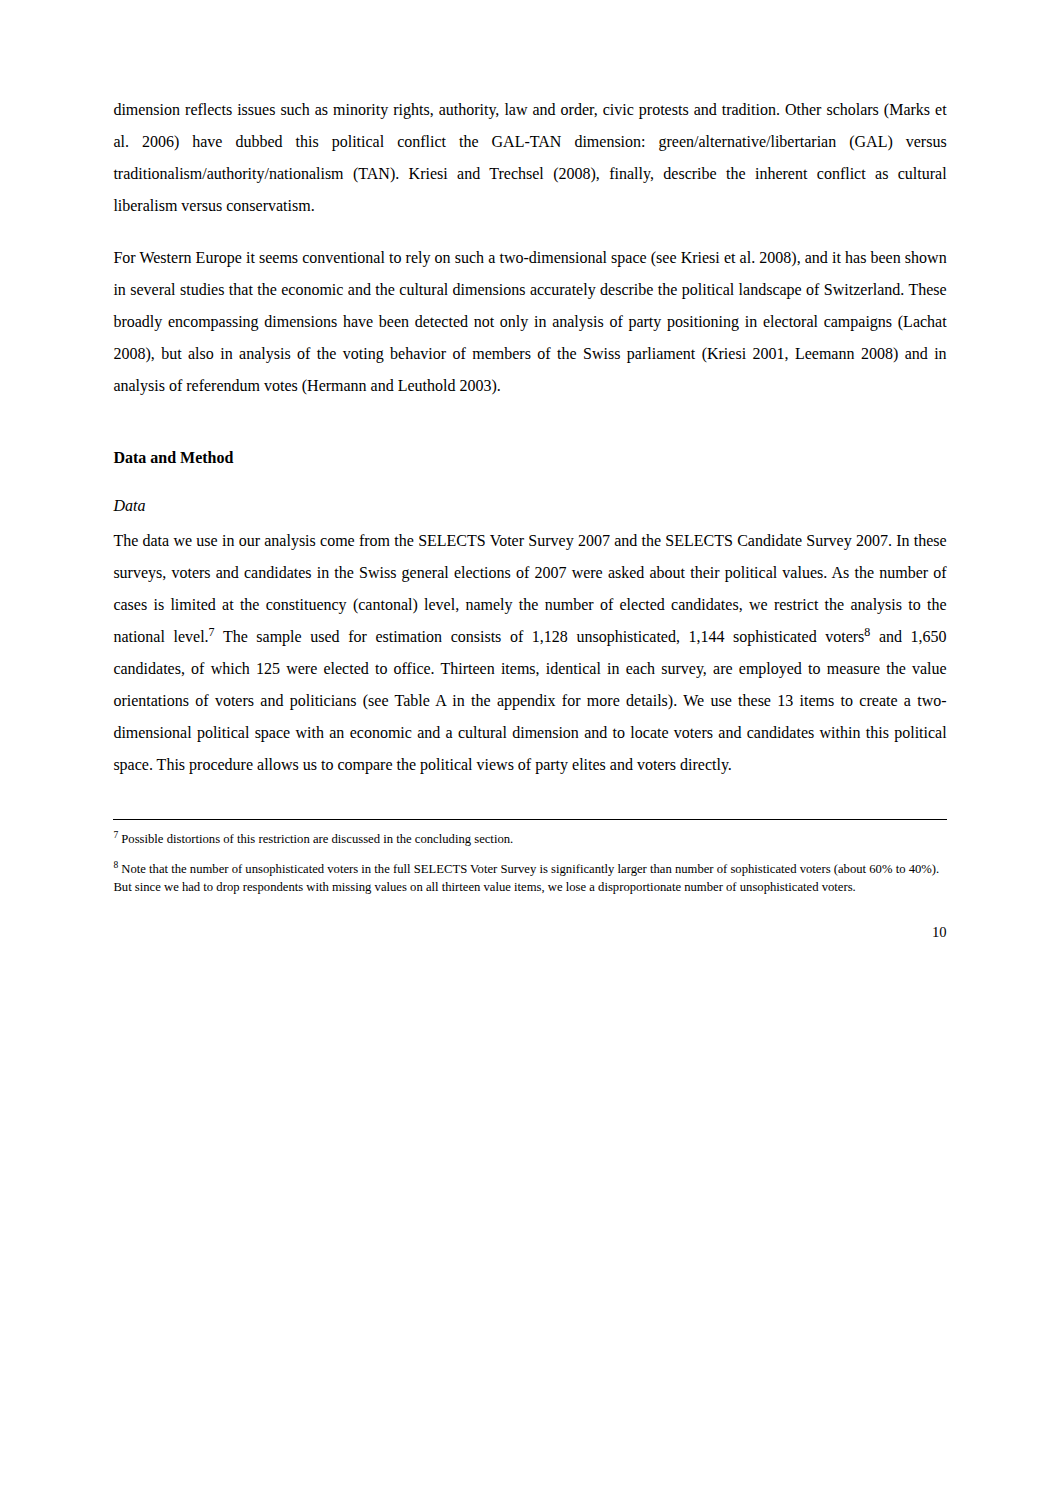dimension reflects issues such as minority rights, authority, law and order, civic protests and tradition. Other scholars (Marks et al. 2006) have dubbed this political conflict the GAL-TAN dimension: green/alternative/libertarian (GAL) versus traditionalism/authority/nationalism (TAN). Kriesi and Trechsel (2008), finally, describe the inherent conflict as cultural liberalism versus conservatism.
For Western Europe it seems conventional to rely on such a two-dimensional space (see Kriesi et al. 2008), and it has been shown in several studies that the economic and the cultural dimensions accurately describe the political landscape of Switzerland. These broadly encompassing dimensions have been detected not only in analysis of party positioning in electoral campaigns (Lachat 2008), but also in analysis of the voting behavior of members of the Swiss parliament (Kriesi 2001, Leemann 2008) and in analysis of referendum votes (Hermann and Leuthold 2003).
Data and Method
Data
The data we use in our analysis come from the SELECTS Voter Survey 2007 and the SELECTS Candidate Survey 2007. In these surveys, voters and candidates in the Swiss general elections of 2007 were asked about their political values. As the number of cases is limited at the constituency (cantonal) level, namely the number of elected candidates, we restrict the analysis to the national level.7 The sample used for estimation consists of 1,128 unsophisticated, 1,144 sophisticated voters8 and 1,650 candidates, of which 125 were elected to office. Thirteen items, identical in each survey, are employed to measure the value orientations of voters and politicians (see Table A in the appendix for more details). We use these 13 items to create a two-dimensional political space with an economic and a cultural dimension and to locate voters and candidates within this political space. This procedure allows us to compare the political views of party elites and voters directly.
7 Possible distortions of this restriction are discussed in the concluding section.
8 Note that the number of unsophisticated voters in the full SELECTS Voter Survey is significantly larger than number of sophisticated voters (about 60% to 40%). But since we had to drop respondents with missing values on all thirteen value items, we lose a disproportionate number of unsophisticated voters.
10